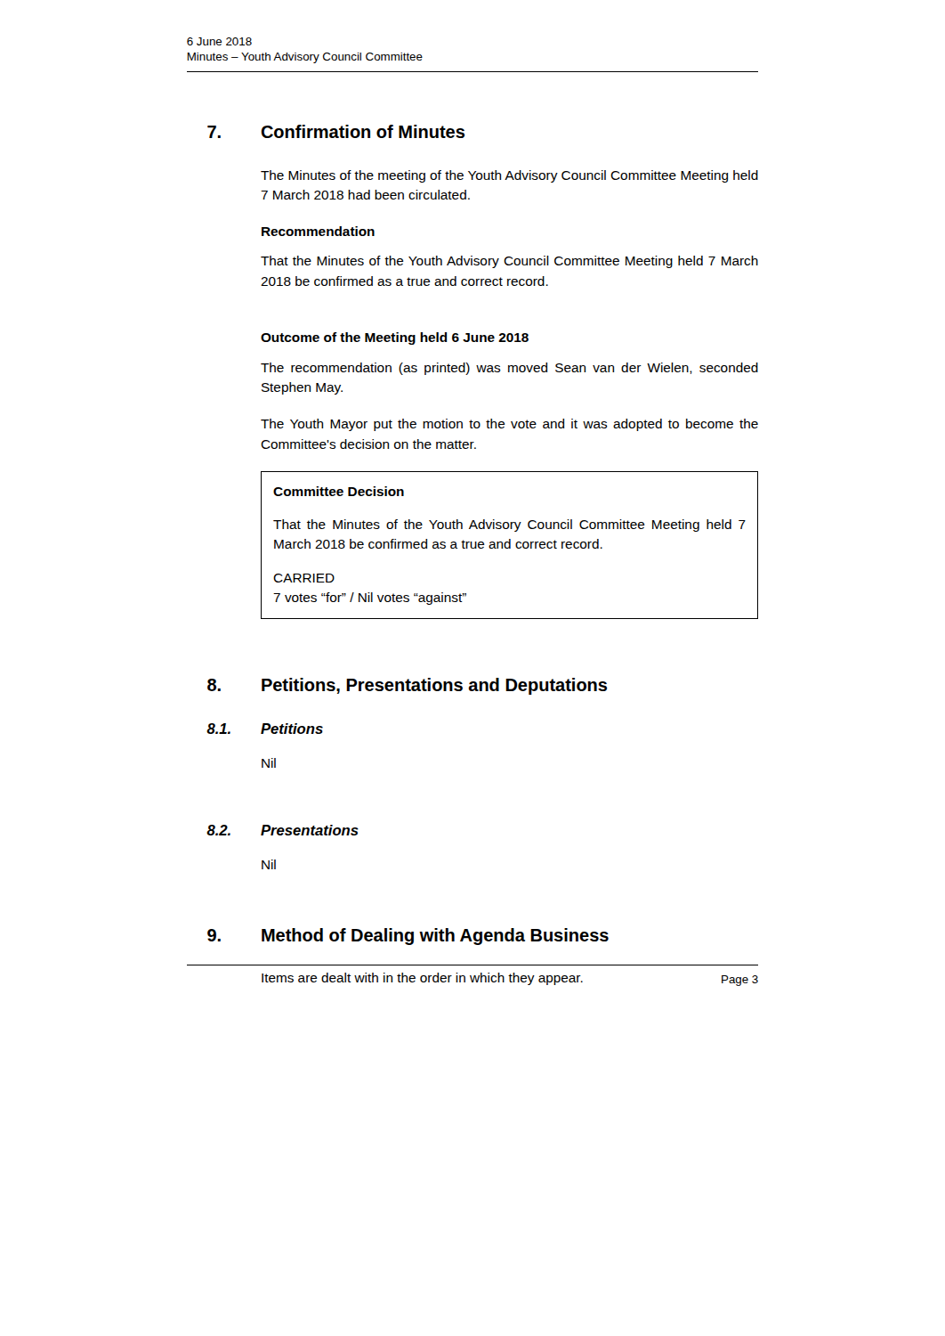6 June 2018
Minutes – Youth Advisory Council Committee
7. Confirmation of Minutes
The Minutes of the meeting of the Youth Advisory Council Committee Meeting held 7 March 2018 had been circulated.
Recommendation
That the Minutes of the Youth Advisory Council Committee Meeting held 7 March 2018 be confirmed as a true and correct record.
Outcome of the Meeting held 6 June 2018
The recommendation (as printed) was moved Sean van der Wielen, seconded Stephen May.
The Youth Mayor put the motion to the vote and it was adopted to become the Committee's decision on the matter.
Committee Decision
That the Minutes of the Youth Advisory Council Committee Meeting held 7 March 2018 be confirmed as a true and correct record.
CARRIED
7 votes “for” / Nil votes “against”
8. Petitions, Presentations and Deputations
8.1. Petitions
Nil
8.2. Presentations
Nil
9. Method of Dealing with Agenda Business
Items are dealt with in the order in which they appear.
Page 3